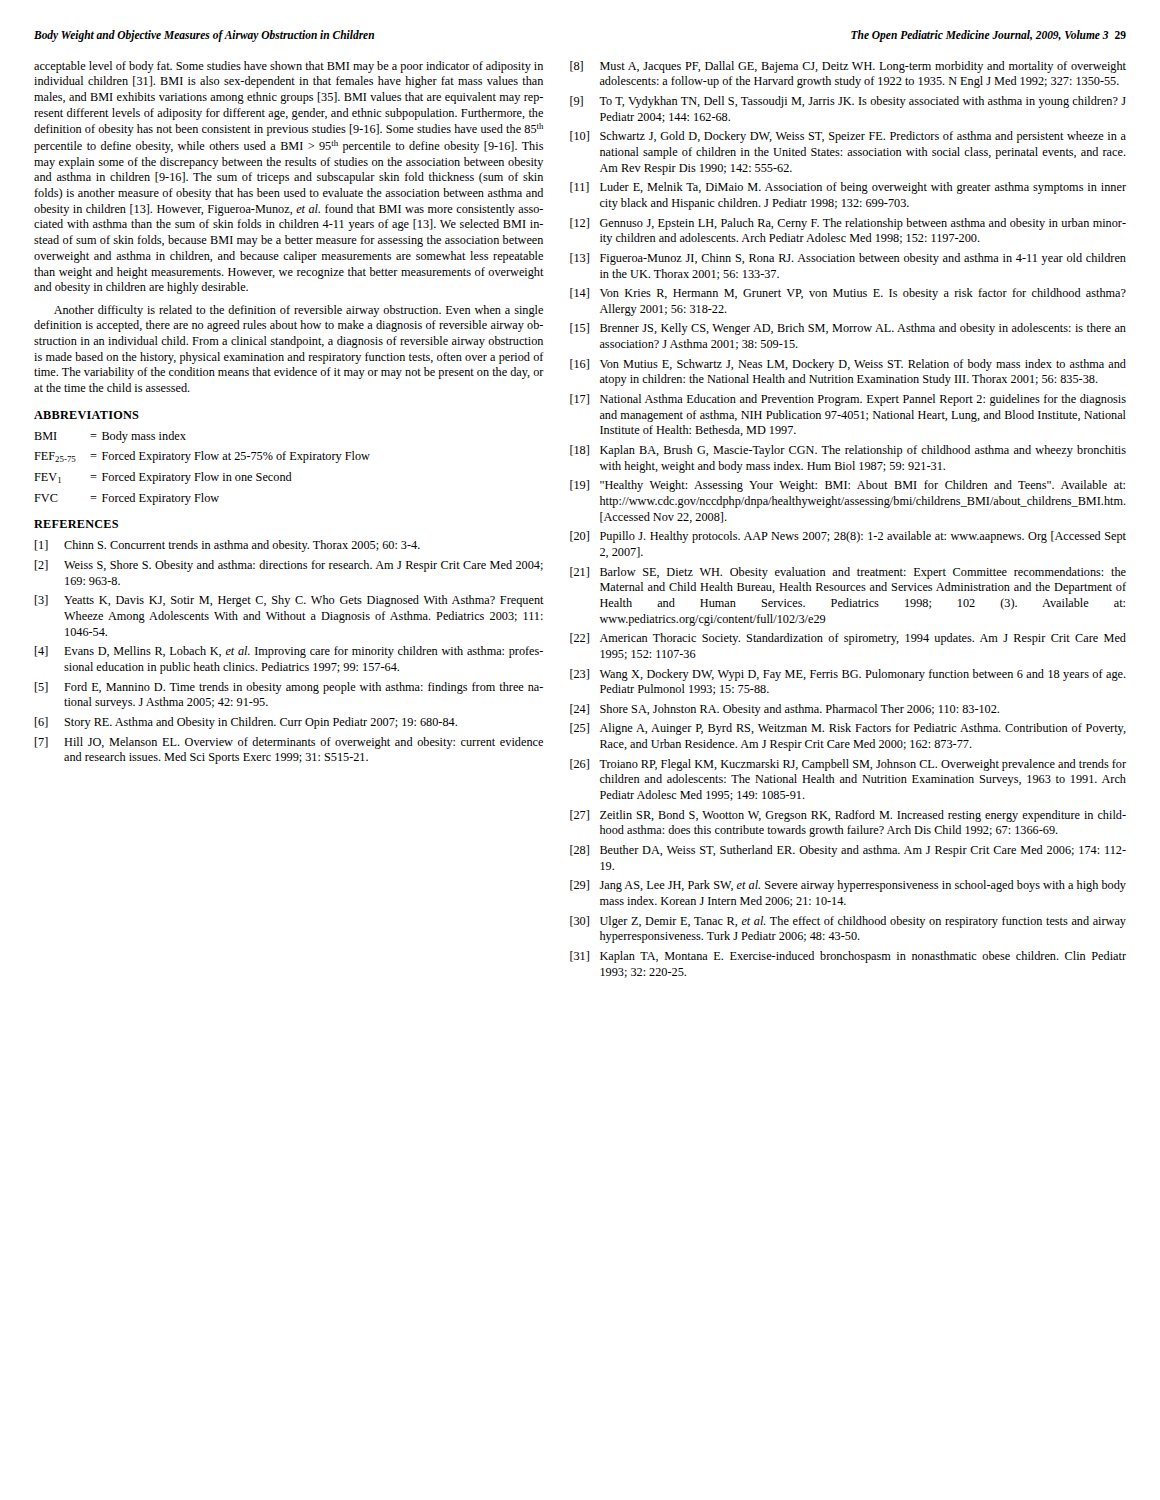Body Weight and Objective Measures of Airway Obstruction in Children
The Open Pediatric Medicine Journal, 2009, Volume 329
acceptable level of body fat. Some studies have shown that BMI may be a poor indicator of adiposity in individual children [31]. BMI is also sex-dependent in that females have higher fat mass values than males, and BMI exhibits variations among ethnic groups [35]. BMI values that are equivalent may represent different levels of adiposity for different age, gender, and ethnic subpopulation. Furthermore, the definition of obesity has not been consistent in previous studies [9-16]. Some studies have used the 85th percentile to define obesity, while others used a BMI > 95th percentile to define obesity [9-16]. This may explain some of the discrepancy between the results of studies on the association between obesity and asthma in children [9-16]. The sum of triceps and subscapular skin fold thickness (sum of skin folds) is another measure of obesity that has been used to evaluate the association between asthma and obesity in children [13]. However, Figueroa-Munoz, et al. found that BMI was more consistently associated with asthma than the sum of skin folds in children 4-11 years of age [13]. We selected BMI instead of sum of skin folds, because BMI may be a better measure for assessing the association between overweight and asthma in children, and because caliper measurements are somewhat less repeatable than weight and height measurements. However, we recognize that better measurements of overweight and obesity in children are highly desirable.
Another difficulty is related to the definition of reversible airway obstruction. Even when a single definition is accepted, there are no agreed rules about how to make a diagnosis of reversible airway obstruction in an individual child. From a clinical standpoint, a diagnosis of reversible airway obstruction is made based on the history, physical examination and respiratory function tests, often over a period of time. The variability of the condition means that evidence of it may or may not be present on the day, or at the time the child is assessed.
Abbreviations
BMI
=
Body mass index
FEF25-75
=
Forced Expiratory Flow at 25-75% of Expiratory Flow
FEV1
=
Forced Expiratory Flow in one Second
FVC
=
Forced Expiratory Flow
References
[1] Chinn S. Concurrent trends in asthma and obesity. Thorax 2005; 60: 3-4.
[2] Weiss S, Shore S. Obesity and asthma: directions for research. Am J Respir Crit Care Med 2004; 169: 963-8.
[3] Yeatts K, Davis KJ, Sotir M, Herget C, Shy C. Who Gets Diagnosed With Asthma? Frequent Wheeze Among Adolescents With and Without a Diagnosis of Asthma. Pediatrics 2003; 111: 1046-54.
[4] Evans D, Mellins R, Lobach K, et al. Improving care for minority children with asthma: professional education in public heath clinics. Pediatrics 1997; 99: 157-64.
[5] Ford E, Mannino D. Time trends in obesity among people with asthma: findings from three national surveys. J Asthma 2005; 42: 91-95.
[6] Story RE. Asthma and Obesity in Children. Curr Opin Pediatr 2007; 19: 680-84.
[7] Hill JO, Melanson EL. Overview of determinants of overweight and obesity: current evidence and research issues. Med Sci Sports Exerc 1999; 31: S515-21.
[8] Must A, Jacques PF, Dallal GE, Bajema CJ, Deitz WH. Long-term morbidity and mortality of overweight adolescents: a follow-up of the Harvard growth study of 1922 to 1935. N Engl J Med 1992; 327: 1350-55.
[9] To T, Vydykhan TN, Dell S, Tassoudji M, Jarris JK. Is obesity associated with asthma in young children? J Pediatr 2004; 144: 162-68.
[10] Schwartz J, Gold D, Dockery DW, Weiss ST, Speizer FE. Predictors of asthma and persistent wheeze in a national sample of children in the United States: association with social class, perinatal events, and race. Am Rev Respir Dis 1990; 142: 555-62.
[11] Luder E, Melnik Ta, DiMaio M. Association of being overweight with greater asthma symptoms in inner city black and Hispanic children. J Pediatr 1998; 132: 699-703.
[12] Gennuso J, Epstein LH, Paluch Ra, Cerny F. The relationship between asthma and obesity in urban minority children and adolescents. Arch Pediatr Adolesc Med 1998; 152: 1197-200.
[13] Figueroa-Munoz JI, Chinn S, Rona RJ. Association between obesity and asthma in 4-11 year old children in the UK. Thorax 2001; 56: 133-37.
[14] Von Kries R, Hermann M, Grunert VP, von Mutius E. Is obesity a risk factor for childhood asthma? Allergy 2001; 56: 318-22.
[15] Brenner JS, Kelly CS, Wenger AD, Brich SM, Morrow AL. Asthma and obesity in adolescents: is there an association? J Asthma 2001; 38: 509-15.
[16] Von Mutius E, Schwartz J, Neas LM, Dockery D, Weiss ST. Relation of body mass index to asthma and atopy in children: the National Health and Nutrition Examination Study III. Thorax 2001; 56: 835-38.
[17] National Asthma Education and Prevention Program. Expert Pannel Report 2: guidelines for the diagnosis and management of asthma, NIH Publication 97-4051; National Heart, Lung, and Blood Institute, National Institute of Health: Bethesda, MD 1997.
[18] Kaplan BA, Brush G, Mascie-Taylor CGN. The relationship of childhood asthma and wheezy bronchitis with height, weight and body mass index. Hum Biol 1987; 59: 921-31.
[19]"Healthy Weight: Assessing Your Weight: BMI: About BMI for Children and Teens". Available at: http://www.cdc.gov/nccdphp/dnpa/healthyweight/assessing/bmi/childrens_BMI/about_childrens_BMI.htm. [Accessed Nov 22, 2008].
[20] Pupillo J. Healthy protocols. AAP News 2007; 28(8): 1-2 available at: www.aapnews. Org [Accessed Sept 2, 2007].
[21] Barlow SE, Dietz WH. Obesity evaluation and treatment: Expert Committee recommendations: the Maternal and Child Health Bureau, Health Resources and Services Administration and the Department of Health and Human Services. Pediatrics 1998; 102 (3). Available at: www.pediatrics.org/cgi/content/full/102/3/e29
[22] American Thoracic Society. Standardization of spirometry, 1994 updates. Am J Respir Crit Care Med 1995; 152: 1107-36
[23] Wang X, Dockery DW, Wypi D, Fay ME, Ferris BG. Pulomonary function between 6 and 18 years of age. Pediatr Pulmonol 1993; 15: 75-88.
[24] Shore SA, Johnston RA. Obesity and asthma. Pharmacol Ther 2006; 110: 83-102.
[25] Aligne A, Auinger P, Byrd RS, Weitzman M. Risk Factors for Pediatric Asthma. Contribution of Poverty, Race, and Urban Residence. Am J Respir Crit Care Med 2000; 162: 873-77.
[26] Troiano RP, Flegal KM, Kuczmarski RJ, Campbell SM, Johnson CL. Overweight prevalence and trends for children and adolescents: The National Health and Nutrition Examination Surveys, 1963 to 1991. Arch Pediatr Adolesc Med 1995; 149: 1085-91.
[27] Zeitlin SR, Bond S, Wootton W, Gregson RK, Radford M. Increased resting energy expenditure in childhood asthma: does this contribute towards growth failure? Arch Dis Child 1992; 67: 1366-69.
[28] Beuther DA, Weiss ST, Sutherland ER. Obesity and asthma. Am J Respir Crit Care Med 2006; 174: 112-19.
[29] Jang AS, Lee JH, Park SW, et al. Severe airway hyperresponsiveness in school-aged boys with a high body mass index. Korean J Intern Med 2006; 21: 10-14.
[30] Ulger Z, Demir E, Tanac R, et al. The effect of childhood obesity on respiratory function tests and airway hyperresponsiveness. Turk J Pediatr 2006; 48: 43-50.
[31] Kaplan TA, Montana E. Exercise-induced bronchospasm in nonasthmatic obese children. Clin Pediatr 1993; 32: 220-25.